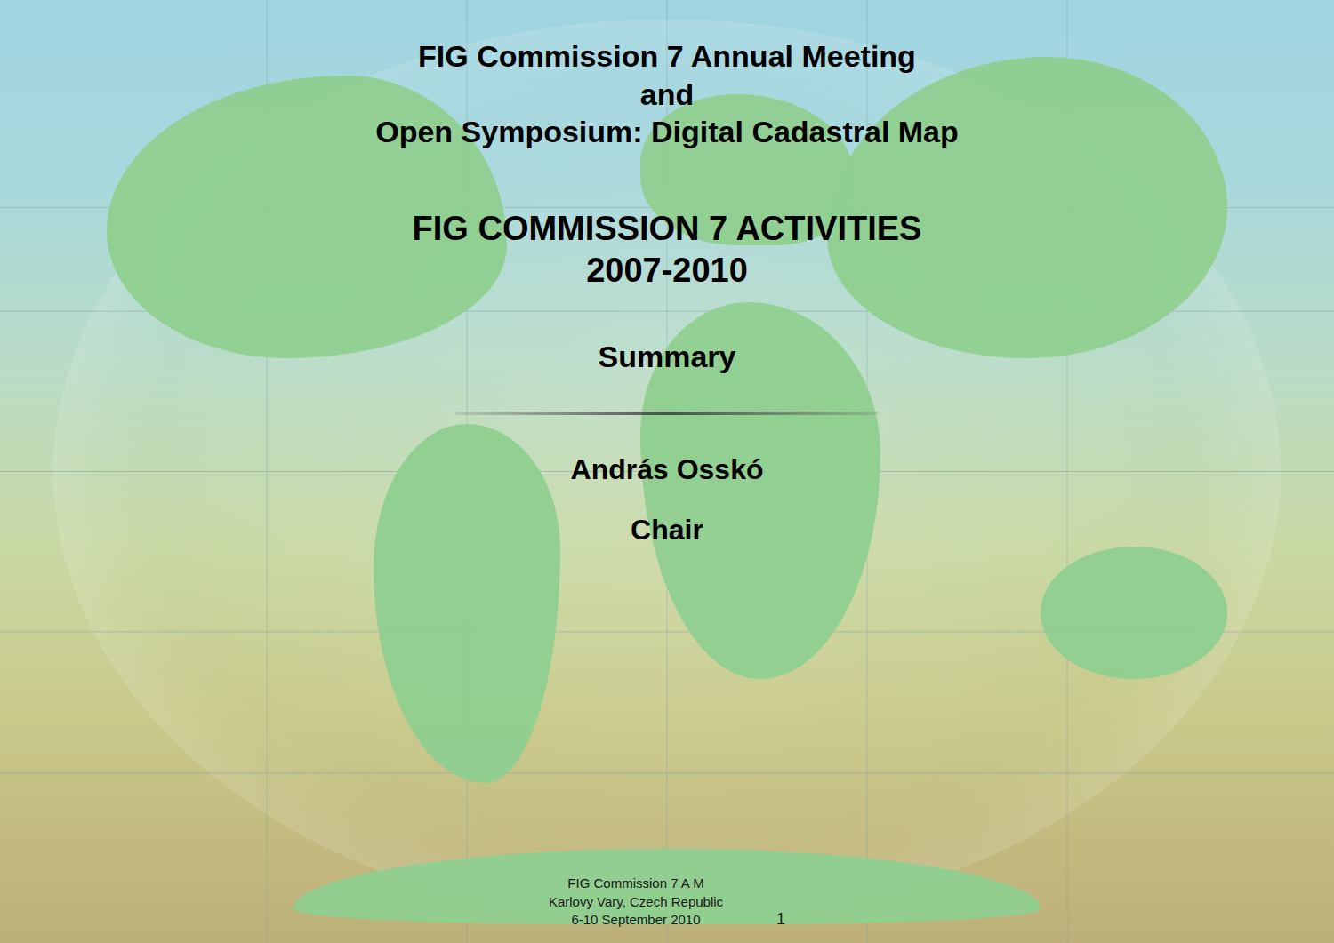FIG Commission 7 Annual Meeting
and
Open Symposium: Digital Cadastral Map
FIG COMMISSION 7 ACTIVITIES
2007-2010
Summary
András Osskó
Chair
FIG Commission 7 A M
Karlovy Vary, Czech Republic
6-10 September 2010
1